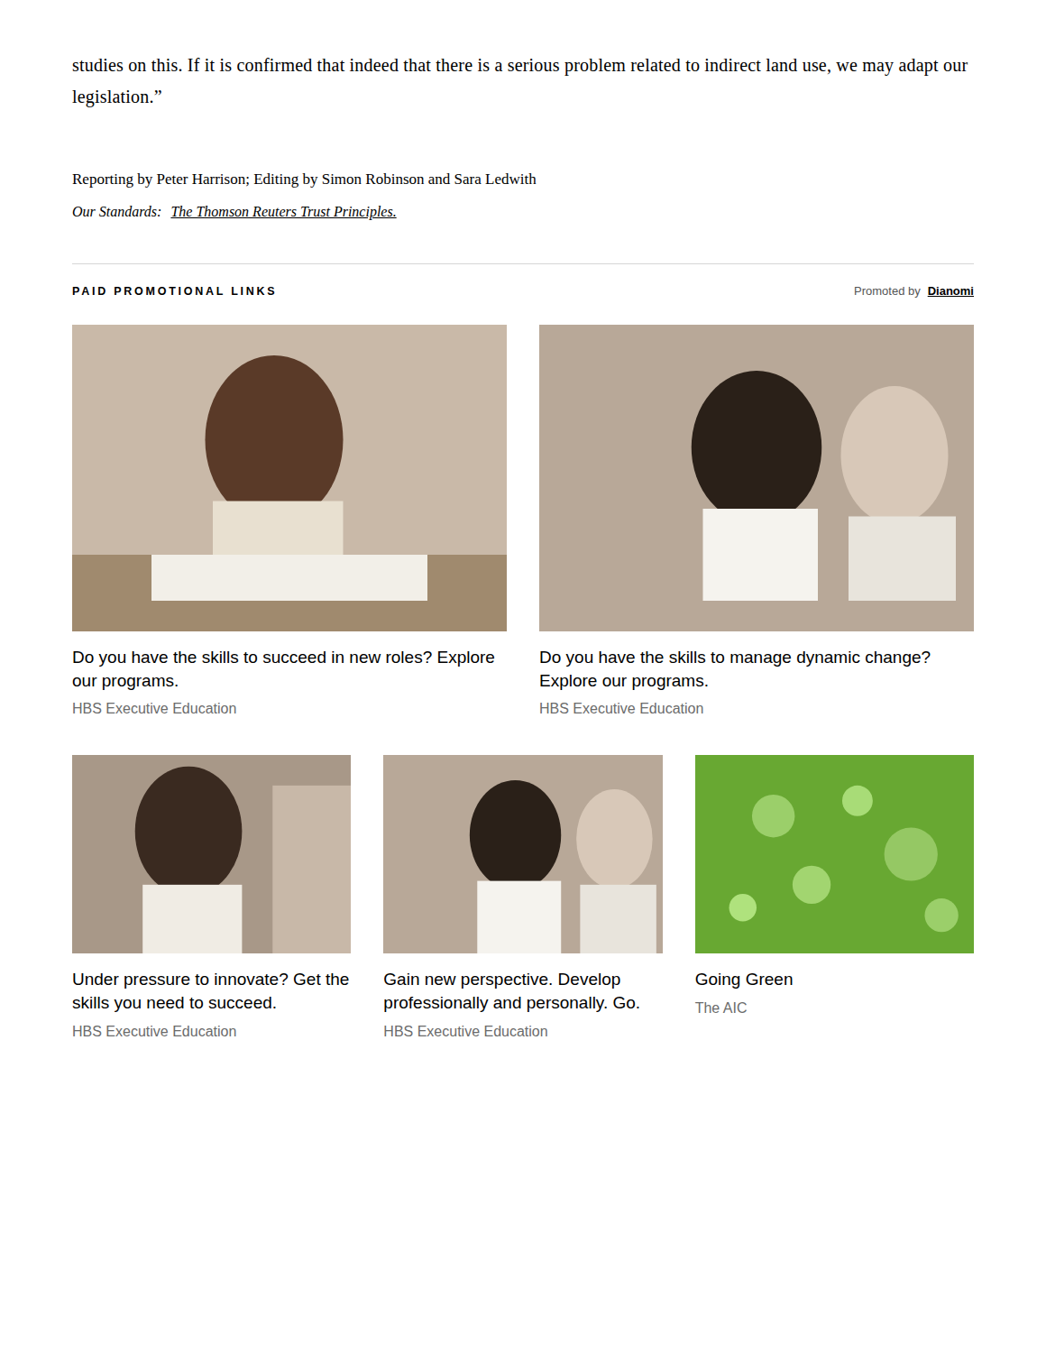studies on this. If it is confirmed that indeed that there is a serious problem related to indirect land use, we may adapt our legislation.”
Reporting by Peter Harrison; Editing by Simon Robinson and Sara Ledwith
Our Standards: The Thomson Reuters Trust Principles.
PAID PROMOTIONAL LINKS
Promoted by Dianomi
Do you have the skills to succeed in new roles? Explore our programs.
HBS Executive Education
Do you have the skills to manage dynamic change? Explore our programs.
HBS Executive Education
Under pressure to innovate? Get the skills you need to succeed.
HBS Executive Education
Gain new perspective. Develop professionally and personally. Go.
HBS Executive Education
Going Green
The AIC